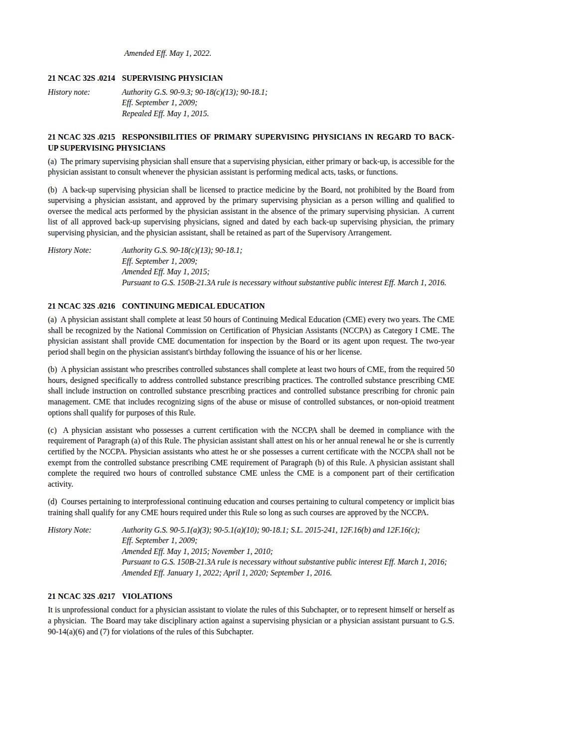Amended Eff. May 1, 2022.
21 NCAC 32S .0214 SUPERVISING PHYSICIAN
History note:
Authority G.S. 90-9.3; 90-18(c)(13); 90-18.1;
Eff. September 1, 2009;
Repealed Eff. May 1, 2015.
21 NCAC 32S .0215 RESPONSIBILITIES OF PRIMARY SUPERVISING PHYSICIANS IN REGARD TO BACK-UP SUPERVISING PHYSICIANS
(a) The primary supervising physician shall ensure that a supervising physician, either primary or back-up, is accessible for the physician assistant to consult whenever the physician assistant is performing medical acts, tasks, or functions.
(b) A back-up supervising physician shall be licensed to practice medicine by the Board, not prohibited by the Board from supervising a physician assistant, and approved by the primary supervising physician as a person willing and qualified to oversee the medical acts performed by the physician assistant in the absence of the primary supervising physician. A current list of all approved back-up supervising physicians, signed and dated by each back-up supervising physician, the primary supervising physician, and the physician assistant, shall be retained as part of the Supervisory Arrangement.
History Note:
Authority G.S. 90-18(c)(13); 90-18.1;
Eff. September 1, 2009;
Amended Eff. May 1, 2015;
Pursuant to G.S. 150B-21.3A rule is necessary without substantive public interest Eff. March 1, 2016.
21 NCAC 32S .0216 CONTINUING MEDICAL EDUCATION
(a) A physician assistant shall complete at least 50 hours of Continuing Medical Education (CME) every two years. The CME shall be recognized by the National Commission on Certification of Physician Assistants (NCCPA) as Category I CME. The physician assistant shall provide CME documentation for inspection by the Board or its agent upon request. The two-year period shall begin on the physician assistant's birthday following the issuance of his or her license.
(b) A physician assistant who prescribes controlled substances shall complete at least two hours of CME, from the required 50 hours, designed specifically to address controlled substance prescribing practices. The controlled substance prescribing CME shall include instruction on controlled substance prescribing practices and controlled substance prescribing for chronic pain management. CME that includes recognizing signs of the abuse or misuse of controlled substances, or non-opioid treatment options shall qualify for purposes of this Rule.
(c) A physician assistant who possesses a current certification with the NCCPA shall be deemed in compliance with the requirement of Paragraph (a) of this Rule. The physician assistant shall attest on his or her annual renewal he or she is currently certified by the NCCPA. Physician assistants who attest he or she possesses a current certificate with the NCCPA shall not be exempt from the controlled substance prescribing CME requirement of Paragraph (b) of this Rule. A physician assistant shall complete the required two hours of controlled substance CME unless the CME is a component part of their certification activity.
(d) Courses pertaining to interprofessional continuing education and courses pertaining to cultural competency or implicit bias training shall qualify for any CME hours required under this Rule so long as such courses are approved by the NCCPA.
History Note:
Authority G.S. 90-5.1(a)(3); 90-5.1(a)(10); 90-18.1; S.L. 2015-241, 12F.16(b) and 12F.16(c);
Eff. September 1, 2009;
Amended Eff. May 1, 2015; November 1, 2010;
Pursuant to G.S. 150B-21.3A rule is necessary without substantive public interest Eff. March 1, 2016;
Amended Eff. January 1, 2022; April 1, 2020; September 1, 2016.
21 NCAC 32S .0217 VIOLATIONS
It is unprofessional conduct for a physician assistant to violate the rules of this Subchapter, or to represent himself or herself as a physician. The Board may take disciplinary action against a supervising physician or a physician assistant pursuant to G.S. 90-14(a)(6) and (7) for violations of the rules of this Subchapter.